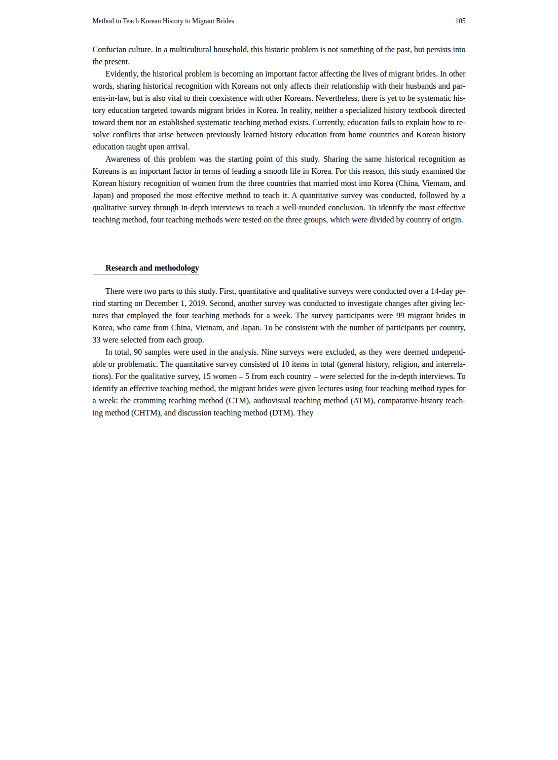Method to Teach Korean History to Migrant Brides 105
Confucian culture. In a multicultural household, this historic problem is not something of the past, but persists into the present.
Evidently, the historical problem is becoming an important factor affecting the lives of migrant brides. In other words, sharing historical recognition with Koreans not only affects their relationship with their husbands and parents-in-law, but is also vital to their coexistence with other Koreans. Nevertheless, there is yet to be systematic history education targeted towards migrant brides in Korea. In reality, neither a specialized history textbook directed toward them nor an established systematic teaching method exists. Currently, education fails to explain how to resolve conflicts that arise between previously learned history education from home countries and Korean history education taught upon arrival.
Awareness of this problem was the starting point of this study. Sharing the same historical recognition as Koreans is an important factor in terms of leading a smooth life in Korea. For this reason, this study examined the Korean history recognition of women from the three countries that married most into Korea (China, Vietnam, and Japan) and proposed the most effective method to teach it. A quantitative survey was conducted, followed by a qualitative survey through in-depth interviews to reach a well-rounded conclusion. To identify the most effective teaching method, four teaching methods were tested on the three groups, which were divided by country of origin.
Research and methodology
There were two parts to this study. First, quantitative and qualitative surveys were conducted over a 14-day period starting on December 1, 2019. Second, another survey was conducted to investigate changes after giving lectures that employed the four teaching methods for a week. The survey participants were 99 migrant brides in Korea, who came from China, Vietnam, and Japan. To be consistent with the number of participants per country, 33 were selected from each group.
In total, 90 samples were used in the analysis. Nine surveys were excluded, as they were deemed undependable or problematic. The quantitative survey consisted of 10 items in total (general history, religion, and interrelations). For the qualitative survey, 15 women – 5 from each country – were selected for the in-depth interviews. To identify an effective teaching method, the migrant brides were given lectures using four teaching method types for a week: the cramming teaching method (CTM), audiovisual teaching method (ATM), comparative-history teaching method (CHTM), and discussion teaching method (DTM). They